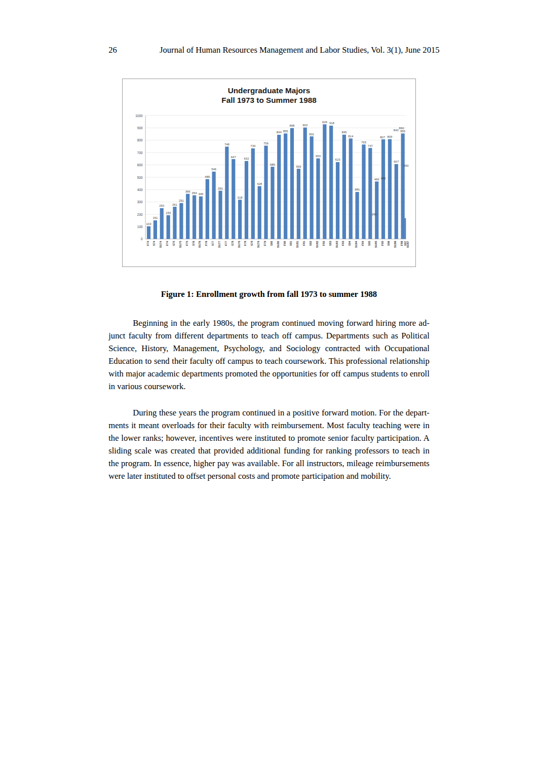26 Journal of Human Resources Management and Labor Studies, Vol. 3(1), June 2015
Undergraduate Majors
Fall 1973 to Summer 1988
1000 900 800 700 600 500 400 300 200 100 0 103 151 250 193 261 291 366 354 345 485 546 391 748 647 318 632 734 428 756 585 844 855 898 569 903 831 653 929 918 623 845 814 381 765 737 466 807 809 607 855 485 169 843 860 560 F73 S74 SU74 F74 S75 SU75 F75 S76 SU76 F76 S77 SU77 F77 S78 SU78 F78 S79 SU79 F79 S80 SU80 F80 S81 SU81 F81 S82 SU82 F82 S83 SU83 F83 S84 SU84 F84 S85 SU85 F85 S86 SU86 F86 S87 SU87
Figure 1: Enrollment growth from fall 1973 to summer 1988
Beginning in the early 1980s, the program continued moving forward hiring more adjunct faculty from different departments to teach off campus. Departments such as Political Science, History, Management, Psychology, and Sociology contracted with Occupational Education to send their faculty off campus to teach coursework. This professional relationship with major academic departments promoted the opportunities for off campus students to enroll in various coursework.
During these years the program continued in a positive forward motion. For the departments it meant overloads for their faculty with reimbursement. Most faculty teaching were in the lower ranks; however, incentives were instituted to promote senior faculty participation. A sliding scale was created that provided additional funding for ranking professors to teach in the program. In essence, higher pay was available. For all instructors, mileage reimbursements were later instituted to offset personal costs and promote participation and mobility.